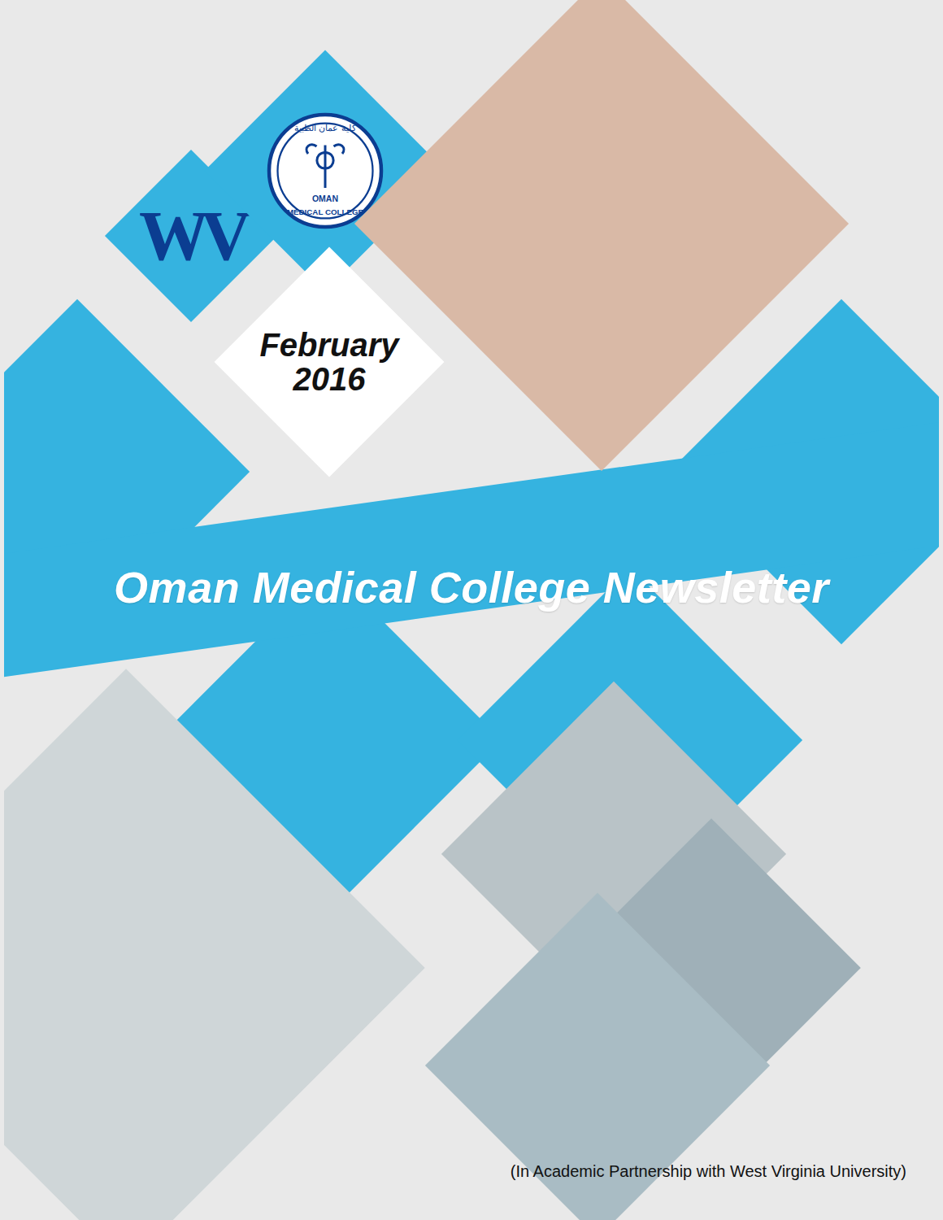WV
كلية عمان الطبية OMAN MEDICAL COLLEGE
February 2016
Oman Medical College Newsletter
(In Academic Partnership with West Virginia University)